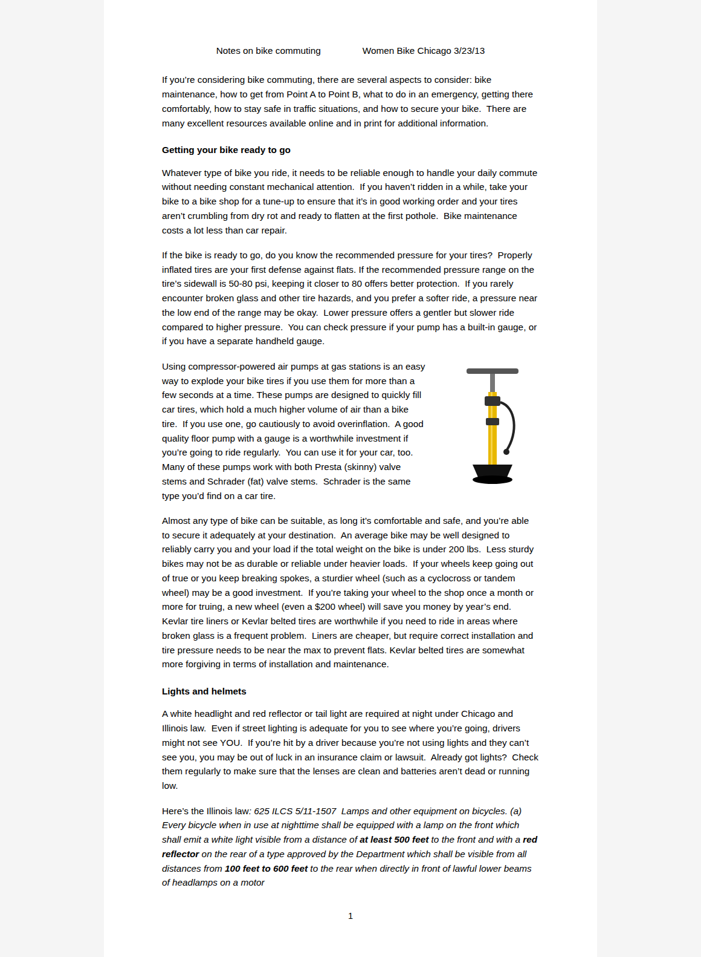Notes on bike commuting Women Bike Chicago 3/23/13
If you’re considering bike commuting, there are several aspects to consider: bike maintenance, how to get from Point A to Point B, what to do in an emergency, getting there comfortably, how to stay safe in traffic situations, and how to secure your bike. There are many excellent resources available online and in print for additional information.
Getting your bike ready to go
Whatever type of bike you ride, it needs to be reliable enough to handle your daily commute without needing constant mechanical attention. If you haven’t ridden in a while, take your bike to a bike shop for a tune-up to ensure that it’s in good working order and your tires aren’t crumbling from dry rot and ready to flatten at the first pothole. Bike maintenance costs a lot less than car repair.
If the bike is ready to go, do you know the recommended pressure for your tires? Properly inflated tires are your first defense against flats. If the recommended pressure range on the tire’s sidewall is 50-80 psi, keeping it closer to 80 offers better protection. If you rarely encounter broken glass and other tire hazards, and you prefer a softer ride, a pressure near the low end of the range may be okay. Lower pressure offers a gentler but slower ride compared to higher pressure. You can check pressure if your pump has a built-in gauge, or if you have a separate handheld gauge.
Using compressor-powered air pumps at gas stations is an easy way to explode your bike tires if you use them for more than a few seconds at a time. These pumps are designed to quickly fill car tires, which hold a much higher volume of air than a bike tire. If you use one, go cautiously to avoid overinflation. A good quality floor pump with a gauge is a worthwhile investment if you’re going to ride regularly. You can use it for your car, too. Many of these pumps work with both Presta (skinny) valve stems and Schrader (fat) valve stems. Schrader is the same type you’d find on a car tire.
Almost any type of bike can be suitable, as long it’s comfortable and safe, and you’re able to secure it adequately at your destination. An average bike may be well designed to reliably carry you and your load if the total weight on the bike is under 200 lbs. Less sturdy bikes may not be as durable or reliable under heavier loads. If your wheels keep going out of true or you keep breaking spokes, a sturdier wheel (such as a cyclocross or tandem wheel) may be a good investment. If you’re taking your wheel to the shop once a month or more for truing, a new wheel (even a $200 wheel) will save you money by year’s end. Kevlar tire liners or Kevlar belted tires are worthwhile if you need to ride in areas where broken glass is a frequent problem. Liners are cheaper, but require correct installation and tire pressure needs to be near the max to prevent flats. Kevlar belted tires are somewhat more forgiving in terms of installation and maintenance.
Lights and helmets
A white headlight and red reflector or tail light are required at night under Chicago and Illinois law. Even if street lighting is adequate for you to see where you’re going, drivers might not see YOU. If you’re hit by a driver because you’re not using lights and they can’t see you, you may be out of luck in an insurance claim or lawsuit. Already got lights? Check them regularly to make sure that the lenses are clean and batteries aren’t dead or running low.
Here’s the Illinois law: 625 ILCS 5/11-1507 Lamps and other equipment on bicycles. (a) Every bicycle when in use at nighttime shall be equipped with a lamp on the front which shall emit a white light visible from a distance of at least 500 feet to the front and with a red reflector on the rear of a type approved by the Department which shall be visible from all distances from 100 feet to 600 feet to the rear when directly in front of lawful lower beams of headlamps on a motor
1